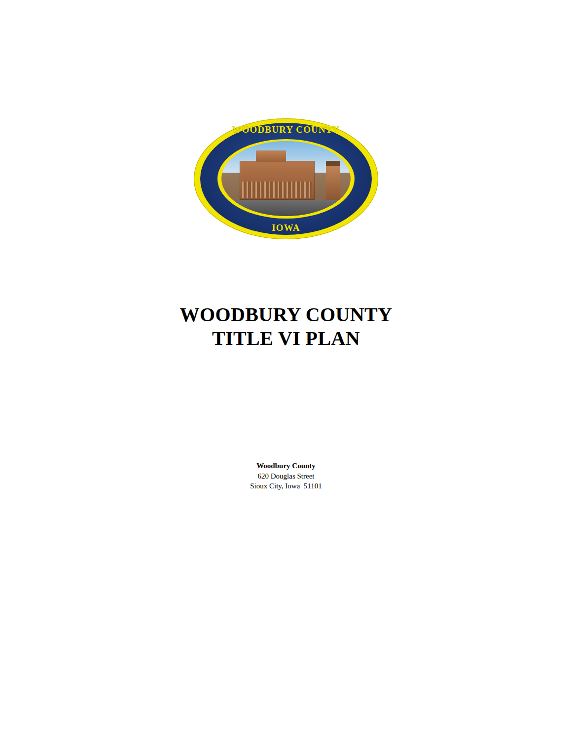WOODBURY COUNTY IOWA
WOODBURY COUNTY
TITLE VI PLAN
Woodbury County
620 Douglas Street
Sioux City, Iowa 51101